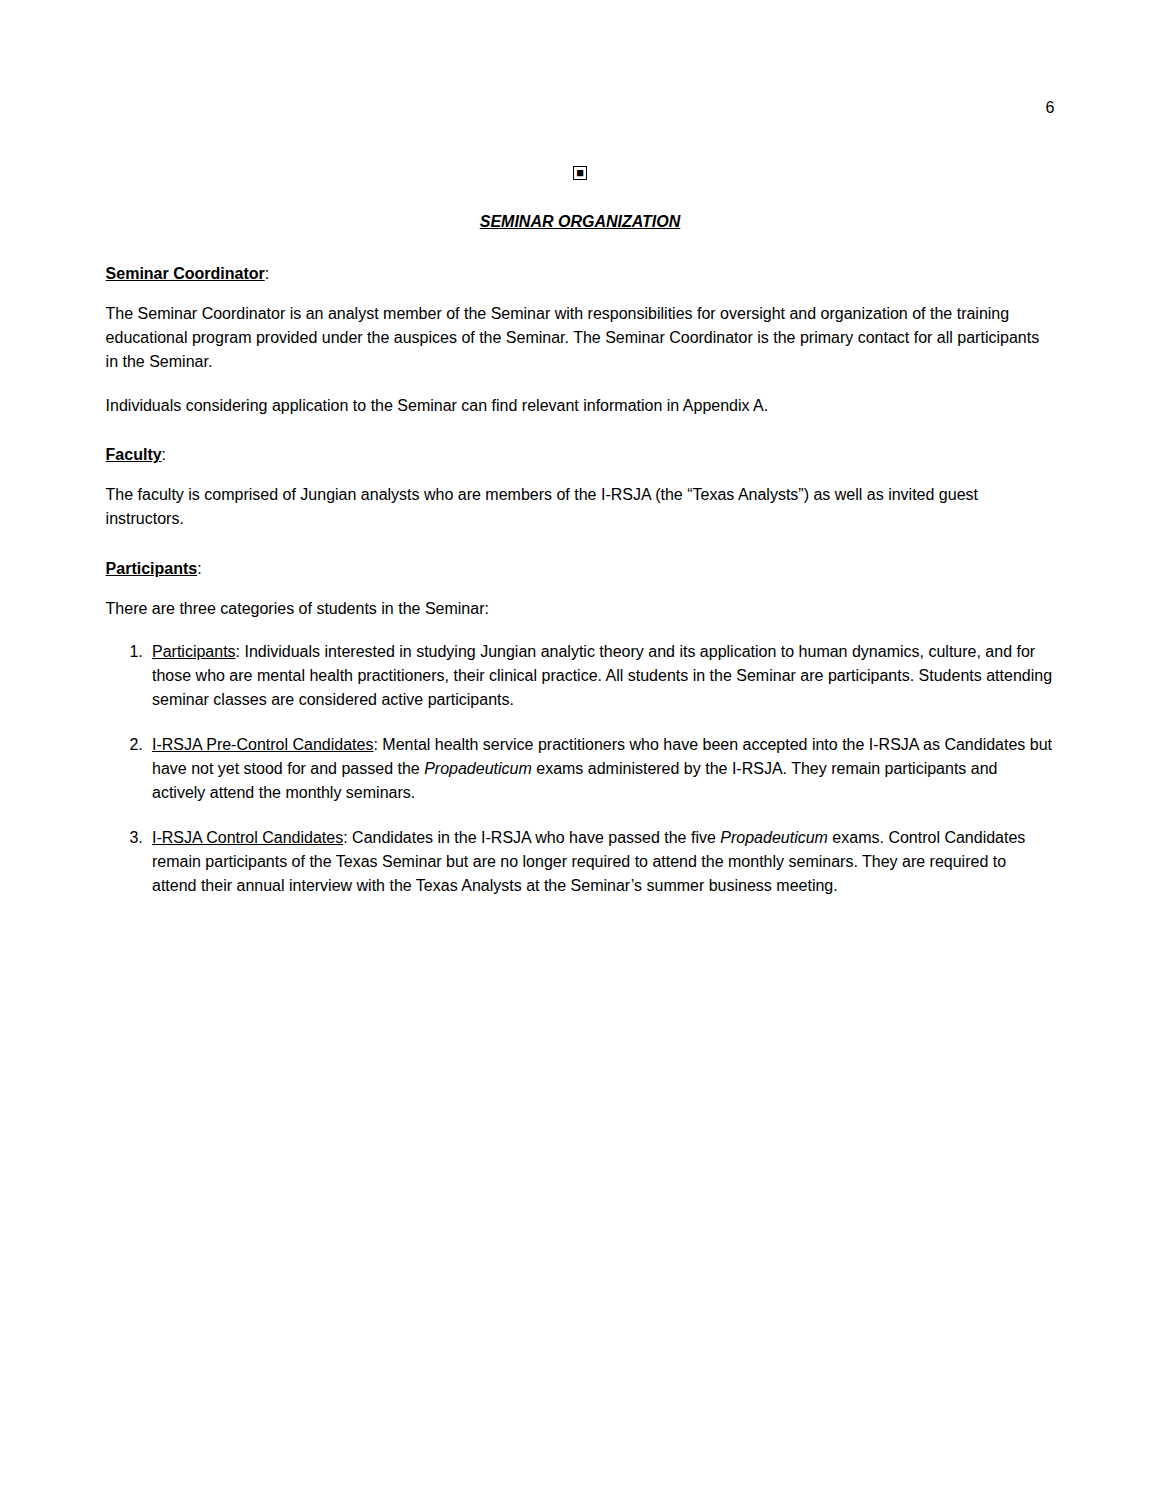6
■
SEMINAR ORGANIZATION
Seminar Coordinator:
The Seminar Coordinator is an analyst member of the Seminar with responsibilities for oversight and organization of the training educational program provided under the auspices of the Seminar. The Seminar Coordinator is the primary contact for all participants in the Seminar.
Individuals considering application to the Seminar can find relevant information in Appendix A.
Faculty:
The faculty is comprised of Jungian analysts who are members of the I-RSJA (the “Texas Analysts”) as well as invited guest instructors.
Participants:
There are three categories of students in the Seminar:
Participants: Individuals interested in studying Jungian analytic theory and its application to human dynamics, culture, and for those who are mental health practitioners, their clinical practice. All students in the Seminar are participants. Students attending seminar classes are considered active participants.
I-RSJA Pre-Control Candidates: Mental health service practitioners who have been accepted into the I-RSJA as Candidates but have not yet stood for and passed the Propadeuticum exams administered by the I-RSJA. They remain participants and actively attend the monthly seminars.
I-RSJA Control Candidates: Candidates in the I-RSJA who have passed the five Propadeuticum exams. Control Candidates remain participants of the Texas Seminar but are no longer required to attend the monthly seminars. They are required to attend their annual interview with the Texas Analysts at the Seminar’s summer business meeting.